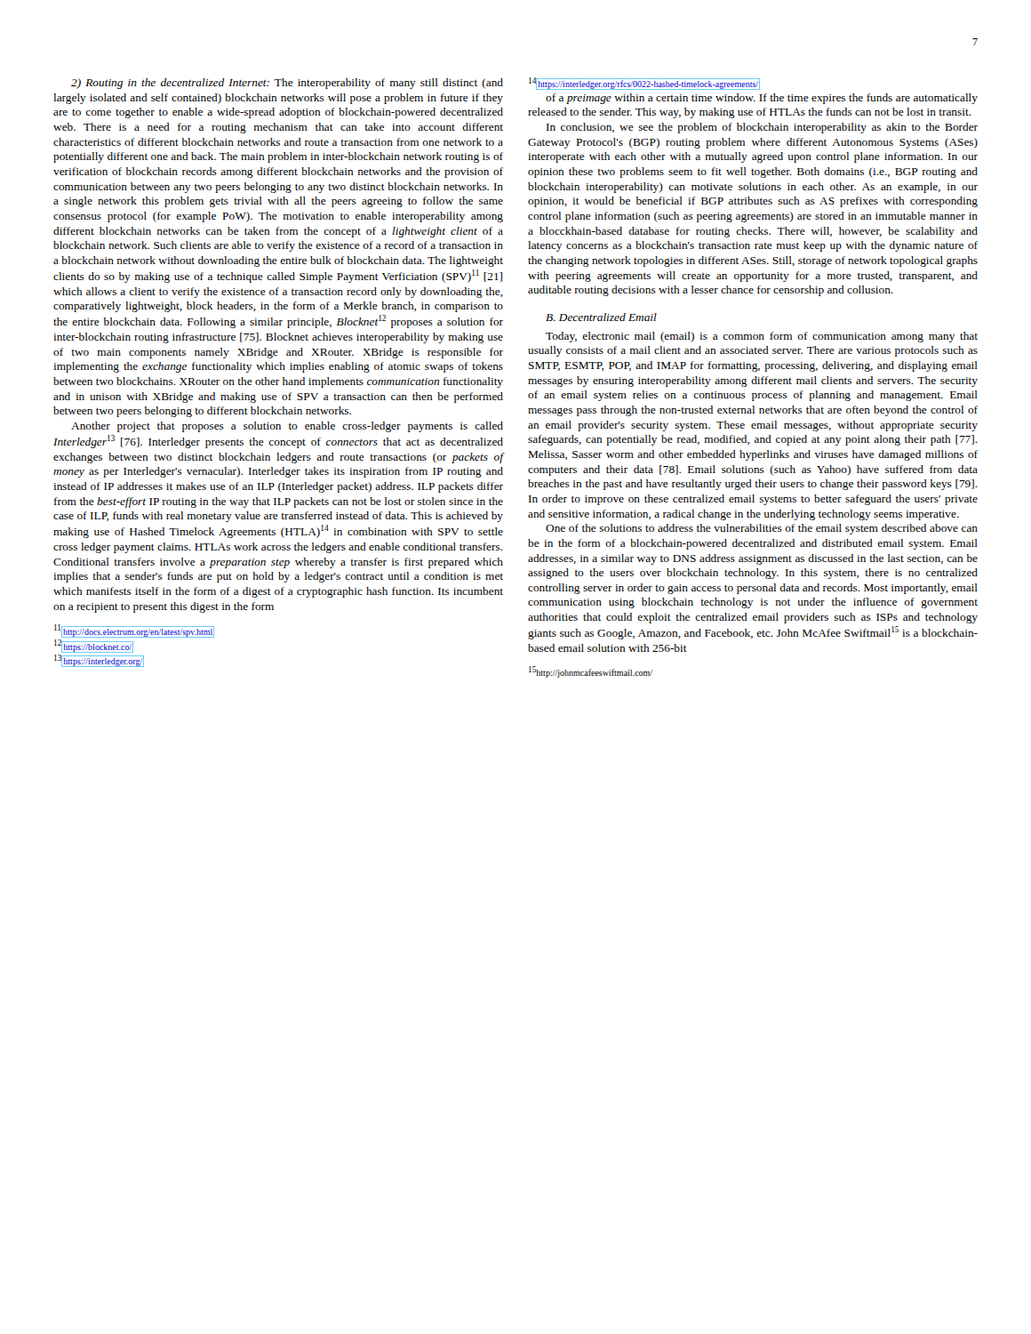7
2) Routing in the decentralized Internet: The interoperability of many still distinct (and largely isolated and self contained) blockchain networks will pose a problem in future if they are to come together to enable a wide-spread adoption of blockchain-powered decentralized web. There is a need for a routing mechanism that can take into account different characteristics of different blockchain networks and route a transaction from one network to a potentially different one and back. The main problem in inter-blockchain network routing is of verification of blockchain records among different blockchain networks and the provision of communication between any two peers belonging to any two distinct blockchain networks. In a single network this problem gets trivial with all the peers agreeing to follow the same consensus protocol (for example PoW). The motivation to enable interoperability among different blockchain networks can be taken from the concept of a lightweight client of a blockchain network. Such clients are able to verify the existence of a record of a transaction in a blockchain network without downloading the entire bulk of blockchain data. The lightweight clients do so by making use of a technique called Simple Payment Verficiation (SPV)11 [21] which allows a client to verify the existence of a transaction record only by downloading the, comparatively lightweight, block headers, in the form of a Merkle branch, in comparison to the entire blockchain data. Following a similar principle, Blocknet12 proposes a solution for inter-blockchain routing infrastructure [75]. Blocknet achieves interoperability by making use of two main components namely XBridge and XRouter. XBridge is responsible for implementing the exchange functionality which implies enabling of atomic swaps of tokens between two blockchains. XRouter on the other hand implements communication functionality and in unison with XBridge and making use of SPV a transaction can then be performed between two peers belonging to different blockchain networks.
Another project that proposes a solution to enable cross-ledger payments is called Interledger13 [76]. Interledger presents the concept of connectors that act as decentralized exchanges between two distinct blockchain ledgers and route transactions (or packets of money as per Interledger's vernacular). Interledger takes its inspiration from IP routing and instead of IP addresses it makes use of an ILP (Interledger packet) address. ILP packets differ from the best-effort IP routing in the way that ILP packets can not be lost or stolen since in the case of ILP, funds with real monetary value are transferred instead of data. This is achieved by making use of Hashed Timelock Agreements (HTLA)14 in combination with SPV to settle cross ledger payment claims. HTLAs work across the ledgers and enable conditional transfers. Conditional transfers involve a preparation step whereby a transfer is first prepared which implies that a sender's funds are put on hold by a ledger's contract until a condition is met which manifests itself in the form of a digest of a cryptographic hash function. Its incumbent on a recipient to present this digest in the form
11http://docs.electrum.org/en/latest/spv.html
12https://blocknet.co/
13https://interledger.org/
14https://interledger.org/rfcs/0022-hashed-timelock-agreements/
of a preimage within a certain time window. If the time expires the funds are automatically released to the sender. This way, by making use of HTLAs the funds can not be lost in transit.
In conclusion, we see the problem of blockchain interoperability as akin to the Border Gateway Protocol's (BGP) routing problem where different Autonomous Systems (ASes) interoperate with each other with a mutually agreed upon control plane information. In our opinion these two problems seem to fit well together. Both domains (i.e., BGP routing and blockchain interoperability) can motivate solutions in each other. As an example, in our opinion, it would be beneficial if BGP attributes such as AS prefixes with corresponding control plane information (such as peering agreements) are stored in an immutable manner in a blocckhain-based database for routing checks. There will, however, be scalability and latency concerns as a blockchain's transaction rate must keep up with the dynamic nature of the changing network topologies in different ASes. Still, storage of network topological graphs with peering agreements will create an opportunity for a more trusted, transparent, and auditable routing decisions with a lesser chance for censorship and collusion.
B. Decentralized Email
Today, electronic mail (email) is a common form of communication among many that usually consists of a mail client and an associated server. There are various protocols such as SMTP, ESMTP, POP, and IMAP for formatting, processing, delivering, and displaying email messages by ensuring interoperability among different mail clients and servers. The security of an email system relies on a continuous process of planning and management. Email messages pass through the non-trusted external networks that are often beyond the control of an email provider's security system. These email messages, without appropriate security safeguards, can potentially be read, modified, and copied at any point along their path [77]. Melissa, Sasser worm and other embedded hyperlinks and viruses have damaged millions of computers and their data [78]. Email solutions (such as Yahoo) have suffered from data breaches in the past and have resultantly urged their users to change their password keys [79]. In order to improve on these centralized email systems to better safeguard the users' private and sensitive information, a radical change in the underlying technology seems imperative.
One of the solutions to address the vulnerabilities of the email system described above can be in the form of a blockchain-powered decentralized and distributed email system. Email addresses, in a similar way to DNS address assignment as discussed in the last section, can be assigned to the users over blockchain technology. In this system, there is no centralized controlling server in order to gain access to personal data and records. Most importantly, email communication using blockchain technology is not under the influence of government authorities that could exploit the centralized email providers such as ISPs and technology giants such as Google, Amazon, and Facebook, etc. John McAfee Swiftmail15 is a blockchain-based email solution with 256-bit
15http://johnmcafeeswiftmail.com/